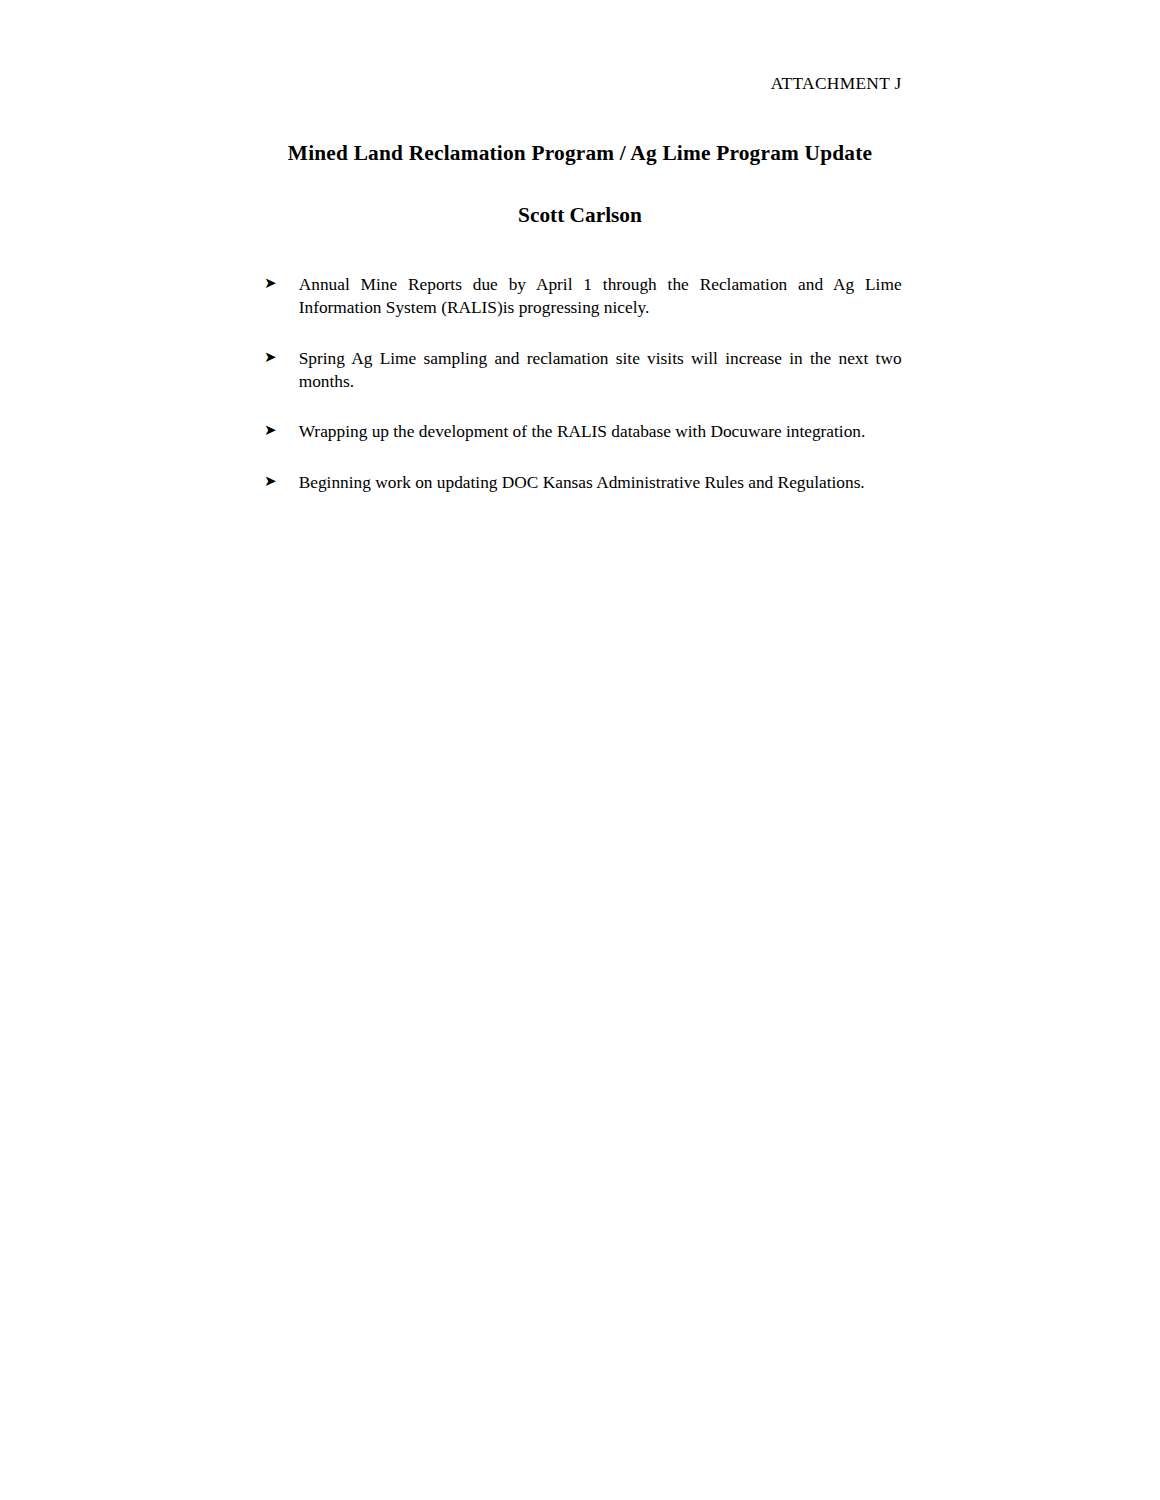ATTACHMENT J
Mined Land Reclamation Program / Ag Lime Program Update
Scott Carlson
Annual Mine Reports due by April 1 through the Reclamation and Ag Lime Information System (RALIS)is progressing nicely.
Spring Ag Lime sampling and reclamation site visits will increase in the next two months.
Wrapping up the development of the RALIS database with Docuware integration.
Beginning work on updating DOC Kansas Administrative Rules and Regulations.